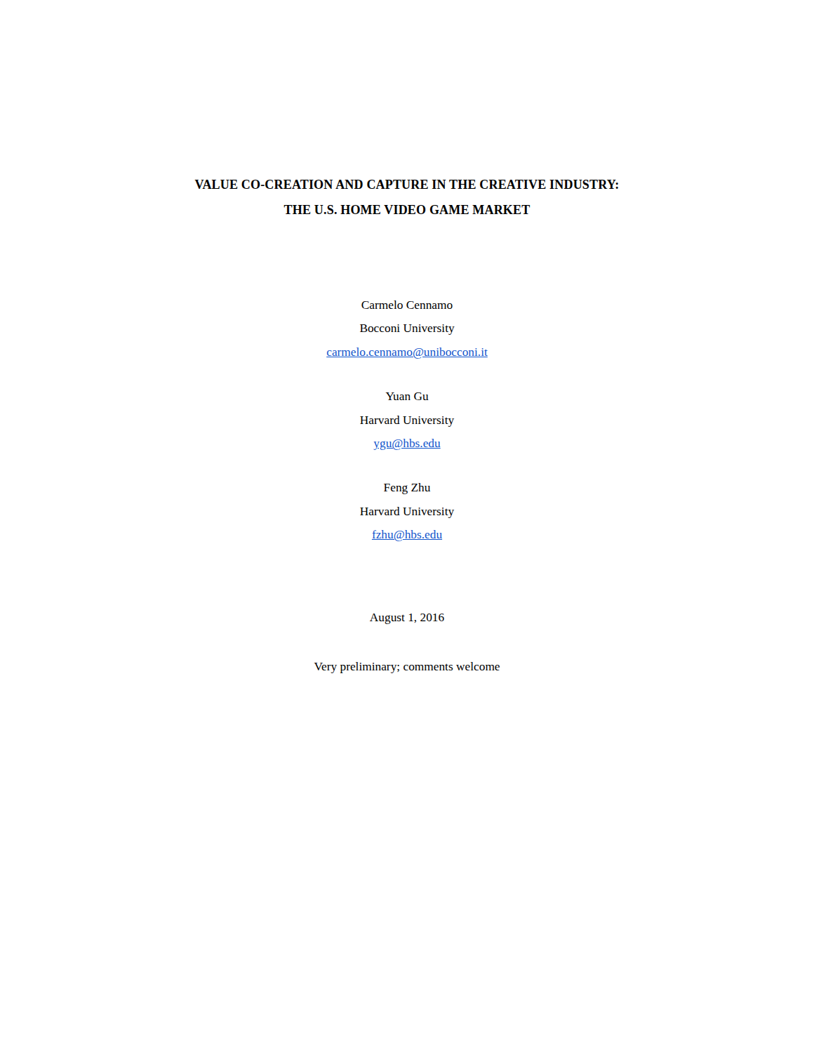VALUE CO-CREATION AND CAPTURE IN THE CREATIVE INDUSTRY:
THE U.S. HOME VIDEO GAME MARKET
Carmelo Cennamo Bocconi University carmelo.cennamo@unibocconi.it
Yuan Gu Harvard University ygu@hbs.edu
Feng Zhu Harvard University fzhu@hbs.edu
August 1, 2016
Very preliminary; comments welcome